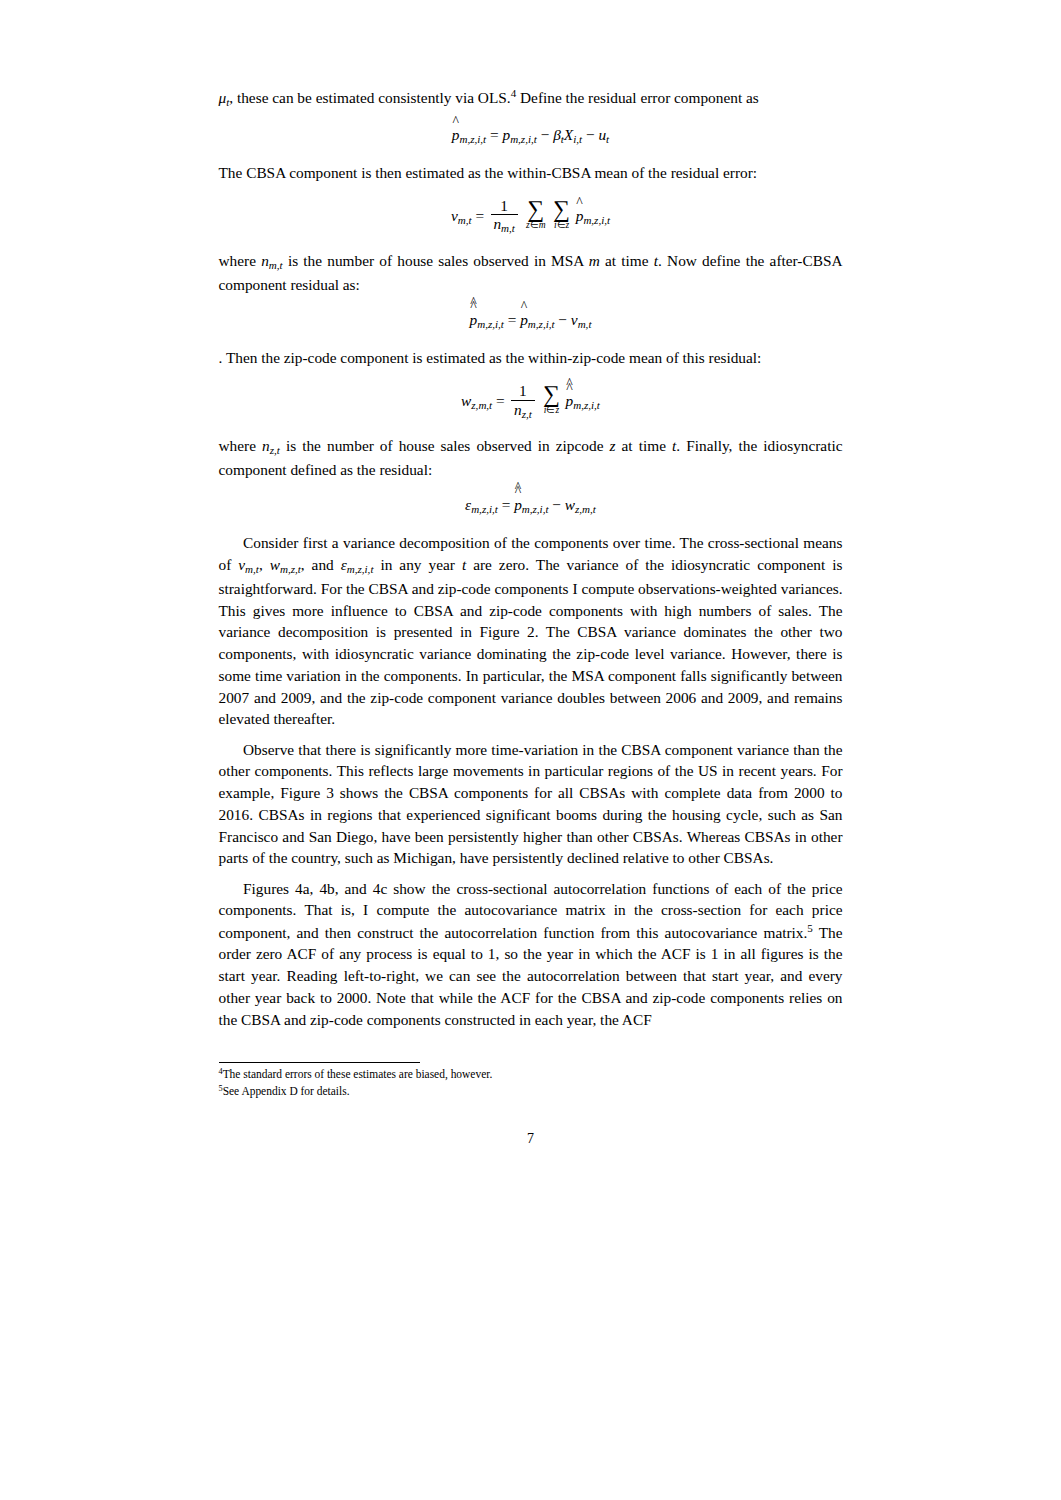μt, these can be estimated consistently via OLS.4 Define the residual error component as
^pm,z,i,t = pm,z,i,t − βtXi,t − ut
The CBSA component is then estimated as the within-CBSA mean of the residual error:
vm,t = 1 nm,t ∑z∈m ∑i∈z ^pm,z,i,t
where nm,t is the number of house sales observed in MSA m at time t. Now define the after-CBSA component residual as:
^^pm,z,i,t = ^pm,z,i,t − vm,t
. Then the zip-code component is estimated as the within-zip-code mean of this residual:
wz,m,t = 1 nz,t ∑i∈z ^^pm,z,i,t
where nz,t is the number of house sales observed in zipcode z at time t. Finally, the idiosyncratic component defined as the residual:
εm,z,i,t = ^^pm,z,i,t − wz,m,t
Consider first a variance decomposition of the components over time. The cross-sectional means of vm,t, wm,z,t, and εm,z,i,t in any year t are zero. The variance of the idiosyncratic component is straightforward. For the CBSA and zip-code components I compute observations-weighted variances. This gives more influence to CBSA and zip-code components with high numbers of sales. The variance decomposition is presented in Figure 2. The CBSA variance dominates the other two components, with idiosyncratic variance dominating the zip-code level variance. However, there is some time variation in the components. In particular, the MSA component falls significantly between 2007 and 2009, and the zip-code component variance doubles between 2006 and 2009, and remains elevated thereafter.
Observe that there is significantly more time-variation in the CBSA component variance than the other components. This reflects large movements in particular regions of the US in recent years. For example, Figure 3 shows the CBSA components for all CBSAs with complete data from 2000 to 2016. CBSAs in regions that experienced significant booms during the housing cycle, such as San Francisco and San Diego, have been persistently higher than other CBSAs. Whereas CBSAs in other parts of the country, such as Michigan, have persistently declined relative to other CBSAs.
Figures 4a, 4b, and 4c show the cross-sectional autocorrelation functions of each of the price components. That is, I compute the autocovariance matrix in the cross-section for each price component, and then construct the autocorrelation function from this autocovariance matrix.5 The order zero ACF of any process is equal to 1, so the year in which the ACF is 1 in all figures is the start year. Reading left-to-right, we can see the autocorrelation between that start year, and every other year back to 2000. Note that while the ACF for the CBSA and zip-code components relies on the CBSA and zip-code components constructed in each year, the ACF
4The standard errors of these estimates are biased, however.
5See Appendix D for details.
7